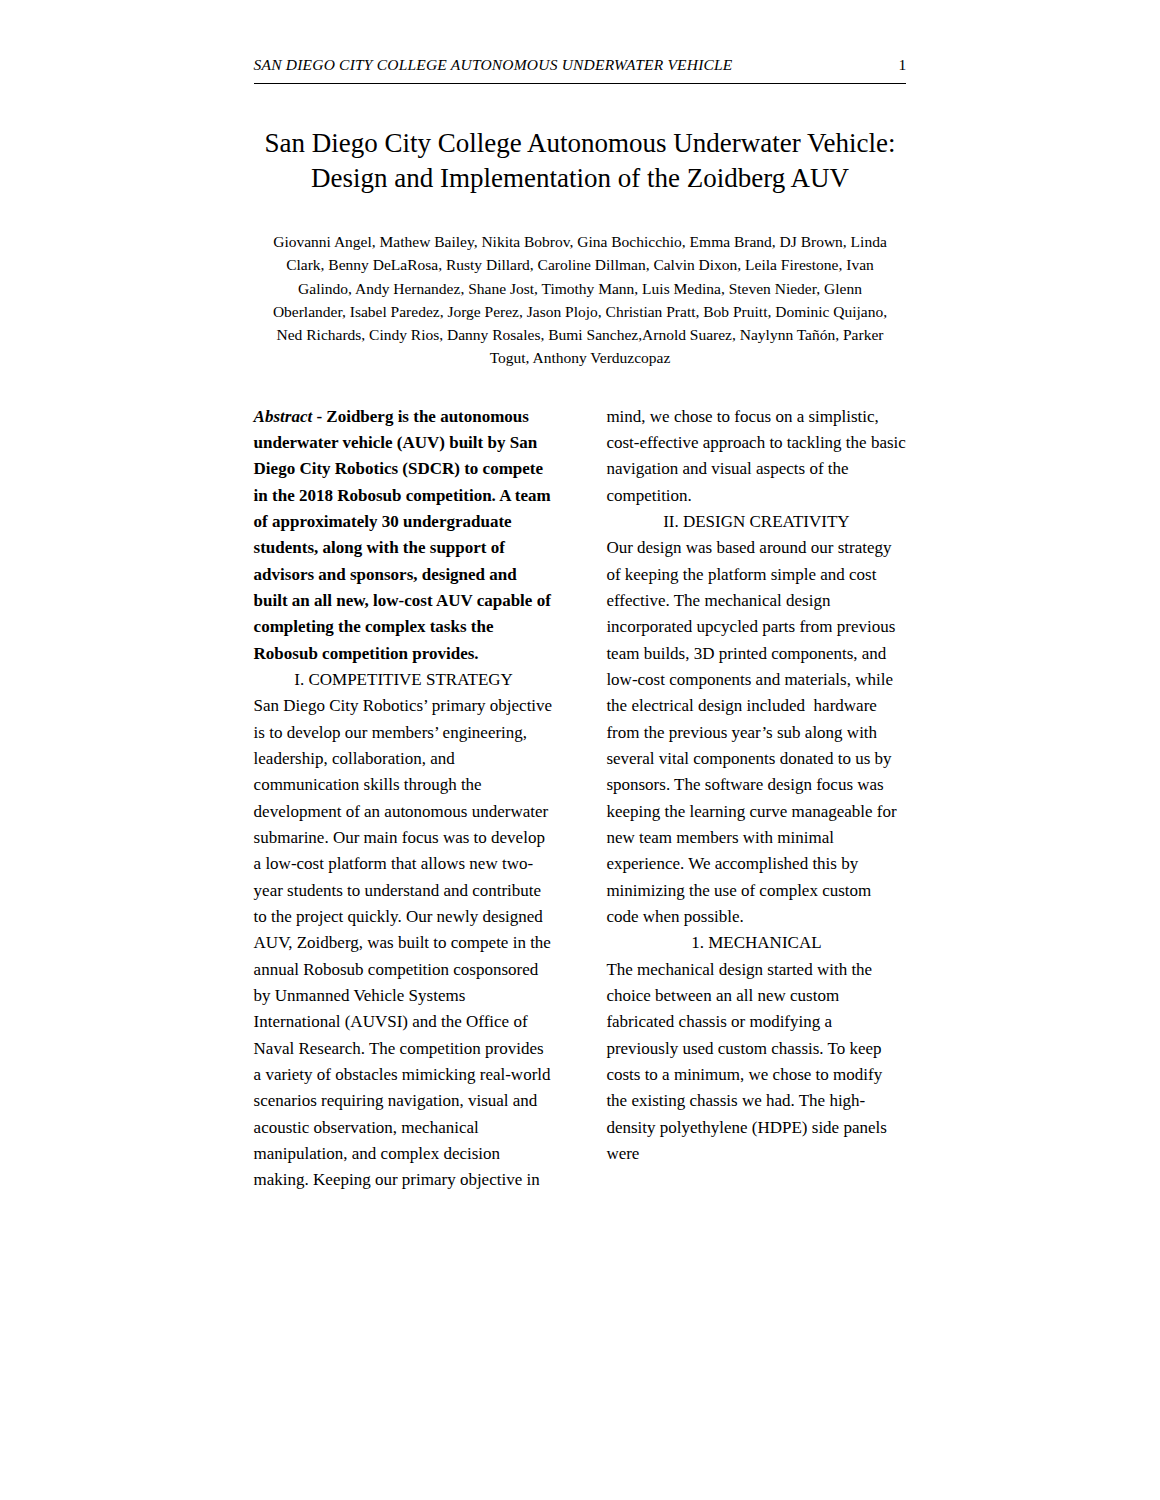SAN DIEGO CITY COLLEGE AUTONOMOUS UNDERWATER VEHICLE 1
San Diego City College Autonomous Underwater Vehicle:
Design and Implementation of the Zoidberg AUV
Giovanni Angel, Mathew Bailey, Nikita Bobrov, Gina Bochicchio, Emma Brand, DJ Brown, Linda Clark, Benny DeLaRosa, Rusty Dillard, Caroline Dillman, Calvin Dixon, Leila Firestone, Ivan Galindo, Andy Hernandez, Shane Jost, Timothy Mann, Luis Medina, Steven Nieder, Glenn Oberlander, Isabel Paredez, Jorge Perez, Jason Plojo, Christian Pratt, Bob Pruitt, Dominic Quijano, Ned Richards, Cindy Rios, Danny Rosales, Bumi Sanchez,Arnold Suarez, Naylynn Tañón, Parker Togut, Anthony Verduzcopaz
Abstract - Zoidberg is the autonomous underwater vehicle (AUV) built by San Diego City Robotics (SDCR) to compete in the 2018 Robosub competition. A team of approximately 30 undergraduate students, along with the support of advisors and sponsors, designed and built an all new, low-cost AUV capable of completing the complex tasks the Robosub competition provides.
I. COMPETITIVE STRATEGY
San Diego City Robotics’ primary objective is to develop our members’ engineering, leadership, collaboration, and communication skills through the development of an autonomous underwater submarine. Our main focus was to develop a low-cost platform that allows new two-year students to understand and contribute to the project quickly. Our newly designed AUV, Zoidberg, was built to compete in the annual Robosub competition cosponsored by Unmanned Vehicle Systems International (AUVSI) and the Office of Naval Research. The competition provides a variety of obstacles mimicking real-world scenarios requiring navigation, visual and acoustic observation, mechanical manipulation, and complex decision making. Keeping our primary objective in mind, we chose to focus on a simplistic, cost-effective approach to tackling the basic navigation and visual aspects of the competition.
II. DESIGN CREATIVITY
Our design was based around our strategy of keeping the platform simple and cost effective. The mechanical design incorporated upcycled parts from previous team builds, 3D printed components, and low-cost components and materials, while the electrical design included hardware from the previous year’s sub along with several vital components donated to us by sponsors. The software design focus was keeping the learning curve manageable for new team members with minimal experience. We accomplished this by minimizing the use of complex custom code when possible.
1. MECHANICAL
The mechanical design started with the choice between an all new custom fabricated chassis or modifying a previously used custom chassis. To keep costs to a minimum, we chose to modify the existing chassis we had. The high-density polyethylene (HDPE) side panels were